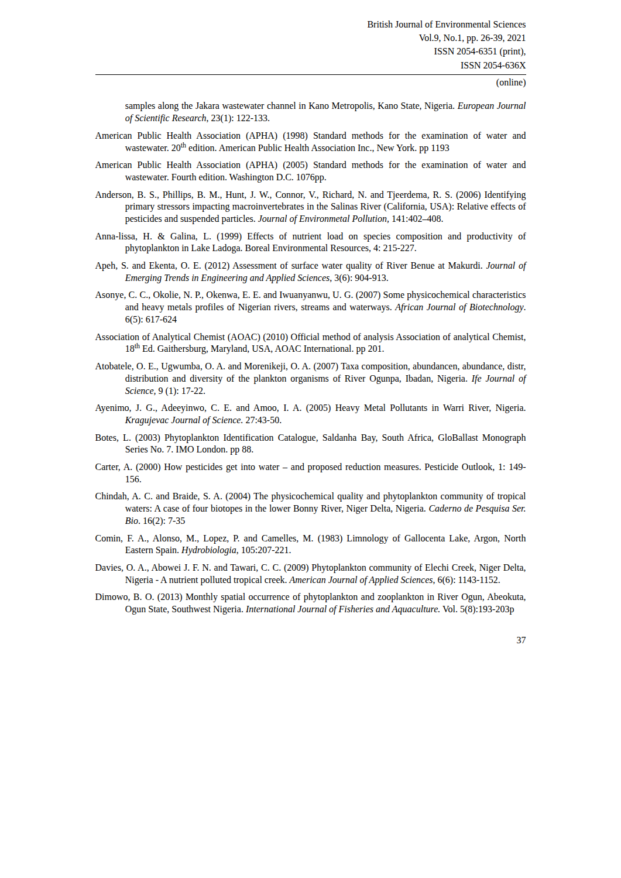British Journal of Environmental Sciences
Vol.9, No.1, pp. 26-39, 2021
ISSN 2054-6351 (print),
ISSN 2054-636X
(online)
samples along the Jakara wastewater channel in Kano Metropolis, Kano State, Nigeria. European Journal of Scientific Research, 23(1): 122-133.
American Public Health Association (APHA) (1998) Standard methods for the examination of water and wastewater. 20th edition. American Public Health Association Inc., New York. pp 1193
American Public Health Association (APHA) (2005) Standard methods for the examination of water and wastewater. Fourth edition. Washington D.C. 1076pp.
Anderson, B. S., Phillips, B. M., Hunt, J. W., Connor, V., Richard, N. and Tjeerdema, R. S. (2006) Identifying primary stressors impacting macroinvertebrates in the Salinas River (California, USA): Relative effects of pesticides and suspended particles. Journal of Environmetal Pollution, 141:402–408.
Anna-lissa, H. & Galina, L. (1999) Effects of nutrient load on species composition and productivity of phytoplankton in Lake Ladoga. Boreal Environmental Resources, 4: 215-227.
Apeh, S. and Ekenta, O. E. (2012) Assessment of surface water quality of River Benue at Makurdi. Journal of Emerging Trends in Engineering and Applied Sciences, 3(6): 904-913.
Asonye, C. C., Okolie, N. P., Okenwa, E. E. and Iwuanyanwu, U. G. (2007) Some physicochemical characteristics and heavy metals profiles of Nigerian rivers, streams and waterways. African Journal of Biotechnology. 6(5): 617-624
Association of Analytical Chemist (AOAC) (2010) Official method of analysis Association of analytical Chemist, 18th Ed. Gaithersburg, Maryland, USA, AOAC International. pp 201.
Atobatele, O. E., Ugwumba, O. A. and Morenikeji, O. A. (2007) Taxa composition, abundancen, abundance, distr, distribution and diversity of the plankton organisms of River Ogunpa, Ibadan, Nigeria. Ife Journal of Science, 9 (1): 17-22.
Ayenimo, J. G., Adeeyinwo, C. E. and Amoo, I. A. (2005) Heavy Metal Pollutants in Warri River, Nigeria. Kragujevac Journal of Science. 27:43-50.
Botes, L. (2003) Phytoplankton Identification Catalogue, Saldanha Bay, South Africa, GloBallast Monograph Series No. 7. IMO London. pp 88.
Carter, A. (2000) How pesticides get into water – and proposed reduction measures. Pesticide Outlook, 1: 149-156.
Chindah, A. C. and Braide, S. A. (2004) The physicochemical quality and phytoplankton community of tropical waters: A case of four biotopes in the lower Bonny River, Niger Delta, Nigeria. Caderno de Pesquisa Ser. Bio. 16(2): 7-35
Comin, F. A., Alonso, M., Lopez, P. and Camelles, M. (1983) Limnology of Gallocenta Lake, Argon, North Eastern Spain. Hydrobiologia, 105:207-221.
Davies, O. A., Abowei J. F. N. and Tawari, C. C. (2009) Phytoplankton community of Elechi Creek, Niger Delta, Nigeria - A nutrient polluted tropical creek. American Journal of Applied Sciences, 6(6): 1143-1152.
Dimowo, B. O. (2013) Monthly spatial occurrence of phytoplankton and zooplankton in River Ogun, Abeokuta, Ogun State, Southwest Nigeria. International Journal of Fisheries and Aquaculture. Vol. 5(8):193-203p
37